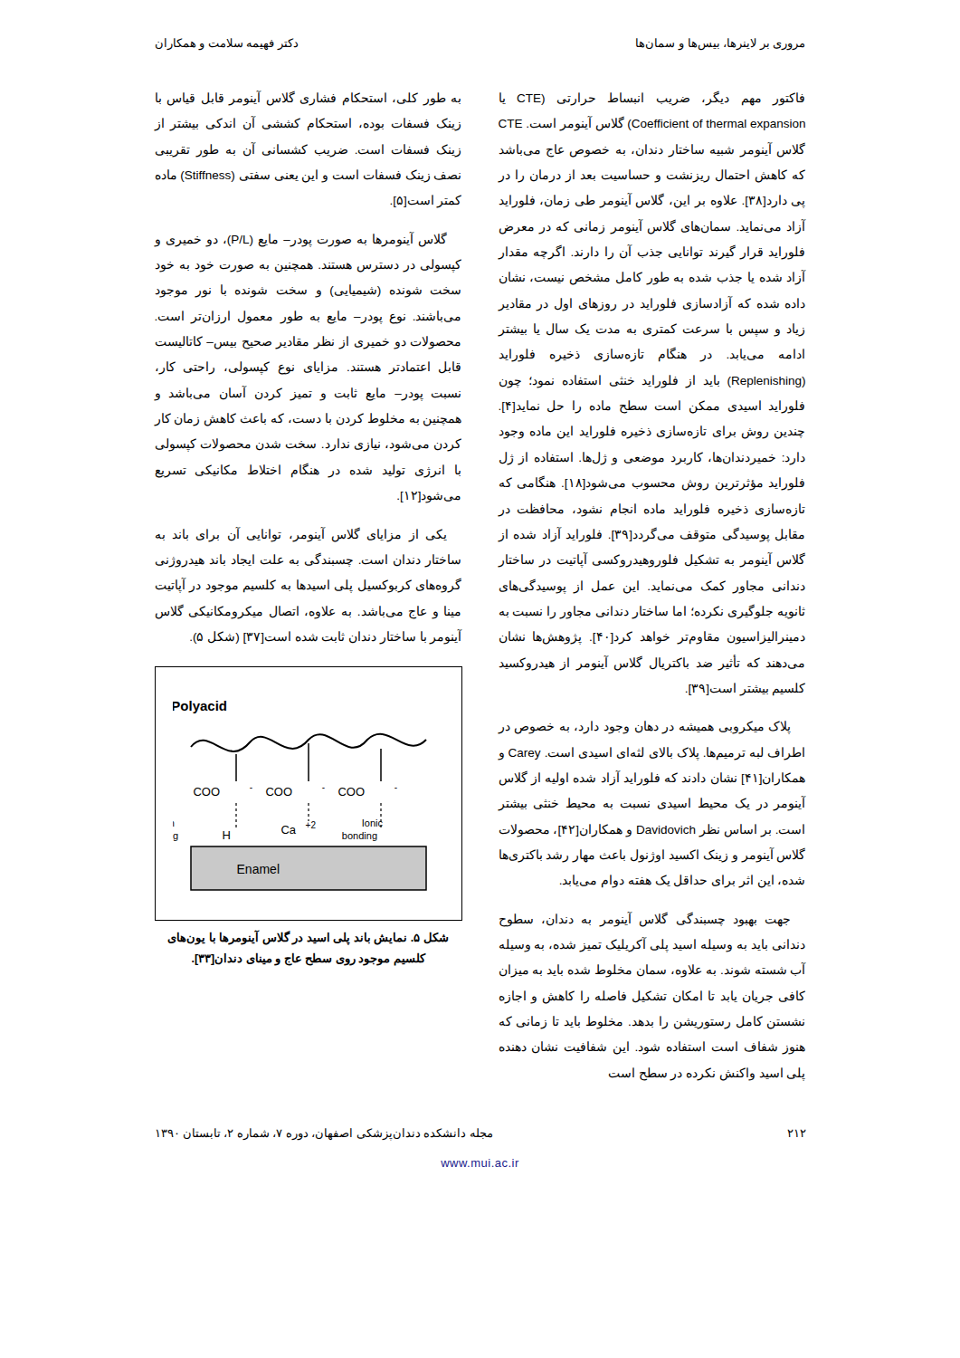مروری بر لاینرها، بیس‌ها و سمان‌ها
دکتر فهیمه سلامت و همکاران
فاکتور مهم دیگر، ضریب انبساط حرارتی (CTE یا Coefficient of thermal expansion) گلاس آینومر است. CTE گلاس آینومر شبیه ساختار دندان، به خصوص عاج می‌باشد که کاهش احتمال ریزنشت و حساسیت بعد از درمان را در پی دارد[۳۸]. علاوه بر این، گلاس آینومر طی زمان، فلوراید آزاد می‌نماید. سمان‌های گلاس آینومر زمانی که در معرض فلوراید قرار گیرند توانایی جذب آن را دارند. اگرچه مقدار آزاد شده یا جذب شده به طور کامل مشخص نیست، نشان داده شده که آزادسازی فلوراید در روزهای اول در مقادیر زیاد و سپس با سرعت کمتری به مدت یک سال یا بیشتر ادامه می‌یابد. در هنگام تازه‌سازی ذخیره فلوراید (Replenishing) باید از فلوراید خنثی استفاده نمود؛ چون فلوراید اسیدی ممکن است سطح ماده را حل نماید[۴]. چندین روش برای تازه‌سازی ذخیره فلوراید این ماده وجود دارد: خمیردندان‌ها، کاربرد موضعی و ژل‌ها. استفاده از ژل فلوراید مؤثرترین روش محسوب می‌شود[۱۸]. هنگامی که تازه‌سازی ذخیره فلوراید ماده انجام نشود، محافظت در مقابل پوسیدگی متوقف می‌گردد[۳۹]. فلوراید آزاد شده از گلاس آینومر به تشکیل فلوروهیدروکسی آپاتیت در ساختار دندانی مجاور کمک می‌نماید. این عمل از پوسیدگی‌های ثانویه جلوگیری نکرده؛ اما ساختار دندانی مجاور را نسبت به دمینرالیزاسیون مقاوم‌تر خواهد کرد[۴۰]. پژوهش‌ها نشان می‌دهند که تأثیر ضد باکتریال گلاس آینومر از هیدروکسید کلسیم بیشتر است[۳۹].
پلاک میکروبی همیشه در دهان وجود دارد، به خصوص در اطراف لبه ترمیم‌ها. پلاک بالای لثه‌ای اسیدی است. Carey و همکاران[۴۱] نشان دادند که فلوراید آزاد شده اولیه از گلاس آینومر در یک محیط اسیدی نسبت به محیط خنثی بیشتر است. بر اساس نظر Davidovich و همکاران[۴۲]، محصولات گلاس آینومر و زینک اکسید اوژنول باعث مهار رشد باکتری‌ها شده، این اثر برای حداقل یک هفته دوام می‌یابد.
جهت بهبود چسبندگی گلاس آینومر به دندان، سطوح دندانی باید به وسیله اسید پلی آکریلیک تمیز شده، به وسیله آب شسته شوند. به علاوه، سمان مخلوط شده باید به میزان کافی جریان یابد تا امکان تشکیل فاصله را کاهش و اجازه نشستن کامل رستوریشن را بدهد. مخلوط باید تا زمانی که هنوز شفاف است استفاده شود. این شفافیت نشان دهنده پلی اسید واکنش نکرده در سطح است
به طور کلی، استحکام فشاری گلاس آینومر قابل قیاس با زینک فسفات بوده، استحکام کششی آن اندکی بیشتر از زینک فسفات است. ضریب کشسانی آن به طور تقریبی نصف زینک فسفات است و این یعنی سفتی (Stiffness) ماده کمتر است[۵].
گلاس آینومرها به صورت پودر– مایع (P/L)، دو خمیری و کپسولی در دسترس هستند. همچنین به صورت خود به خود سخت شونده (شیمیایی) و سخت شونده با نور موجود می‌باشند. نوع پودر– مایع به طور معمول ارزان‌تر است. محصولات دو خمیری از نظر مقادیر صحیح بیس– کاتالیست قابل اعتمادتر هستند. مزایای نوع کپسولی، راحتی کار، نسبت پودر– مایع ثابت و تمیز کردن آسان می‌باشد و همچنین به مخلوط کردن با دست، که باعث کاهش زمان کار کردن می‌شود، نیازی ندارد. سخت شدن محصولات کپسولی با انرژی تولید شده در هنگام اختلاط مکانیکی تسریع می‌شود[۱۲].
یکی از مزایای گلاس آینومر، توانایی آن برای باند به ساختار دندان است. چسبندگی به علت ایجاد باند هیدروژنی گروه‌های کربوکسیل پلی اسیدها به کلسیم موجود در آپاتیت مینا و عاج می‌باشد. به علاوه، اتصال میکرومکانیکی گلاس آینومر با ساختار دندان ثابت شده است[۳۷] (شکل ۵).
Polyacid COO - COO - COO - H Ca 2+ Hydrogen bonding Ionic bonding Enamel
شکل ۵. نمایش باند پلی اسید در گلاس آینومرها با یون‌های
کلسیم موجود روی سطح عاج و مینای دندان[۳۳].
۲۱۲
مجله دانشکده دندان‌پزشکی اصفهان، دوره ۷، شماره ۲، تابستان ۱۳۹۰
www.mui.ac.ir